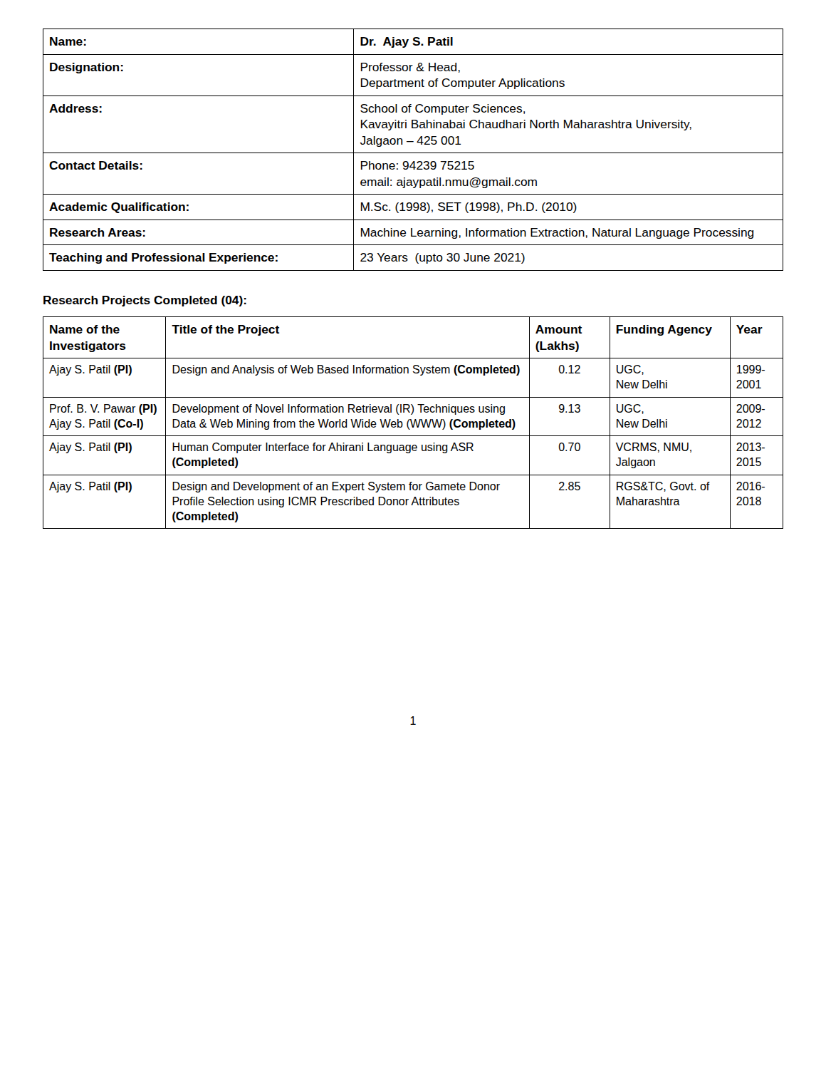| Name: | Dr. Ajay S. Patil |
| Designation: | Professor & Head, Department of Computer Applications |
| Address: | School of Computer Sciences, Kavayitri Bahinabai Chaudhari North Maharashtra University, Jalgaon – 425 001 |
| Contact Details: | Phone: 94239 75215 email: ajaypatil.nmu@gmail.com |
| Academic Qualification: | M.Sc. (1998), SET (1998), Ph.D. (2010) |
| Research Areas: | Machine Learning, Information Extraction, Natural Language Processing |
| Teaching and Professional Experience: | 23 Years (upto 30 June 2021) |
Research Projects Completed (04):
| Name of the Investigators | Title of the Project | Amount (Lakhs) | Funding Agency | Year |
| --- | --- | --- | --- | --- |
| Ajay S. Patil (PI) | Design and Analysis of Web Based Information System (Completed) | 0.12 | UGC, New Delhi | 1999-2001 |
| Prof. B. V. Pawar (PI) Ajay S. Patil (Co-I) | Development of Novel Information Retrieval (IR) Techniques using Data & Web Mining from the World Wide Web (WWW) (Completed) | 9.13 | UGC, New Delhi | 2009-2012 |
| Ajay S. Patil (PI) | Human Computer Interface for Ahirani Language using ASR (Completed) | 0.70 | VCRMS, NMU, Jalgaon | 2013-2015 |
| Ajay S. Patil (PI) | Design and Development of an Expert System for Gamete Donor Profile Selection using ICMR Prescribed Donor Attributes (Completed) | 2.85 | RGS&TC, Govt. of Maharashtra | 2016-2018 |
1